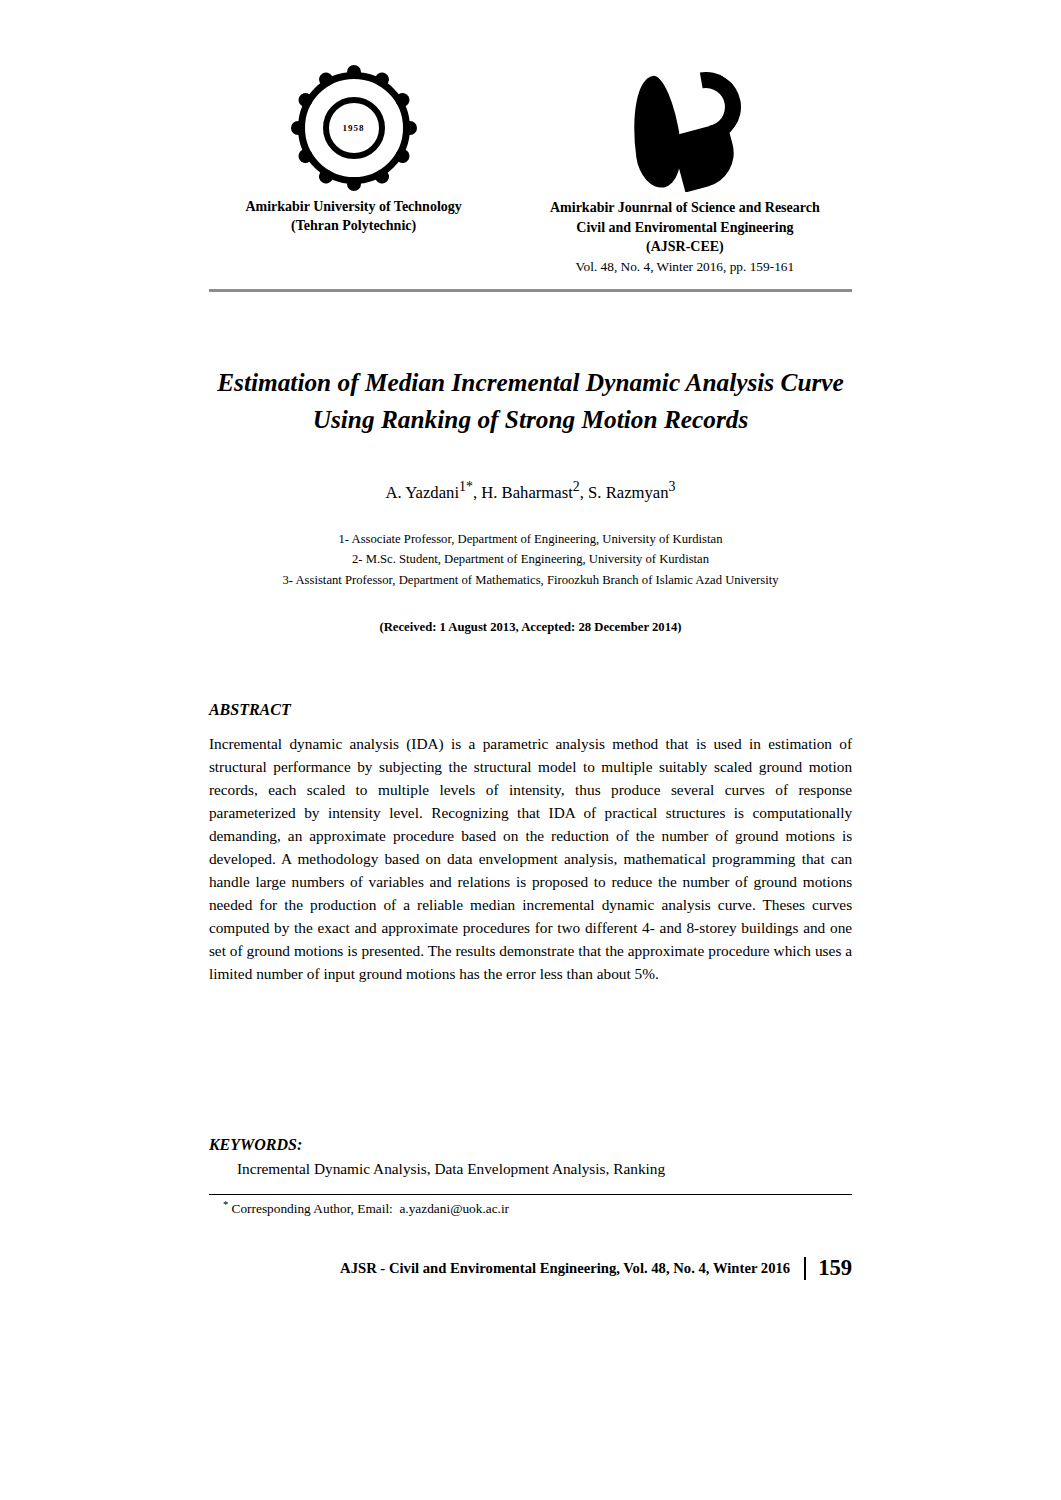Amirkabir University of Technology
(Tehran Polytechnic)
Amirkabir Jounrnal of Science and Research
Civil and Enviromental Engineering
(AJSR-CEE)
Vol. 48, No. 4, Winter 2016, pp. 159-161
Estimation of Median Incremental Dynamic Analysis Curve
Using Ranking of Strong Motion Records
A. Yazdani1*, H. Baharmast2, S. Razmyan3
1- Associate Professor, Department of Engineering, University of Kurdistan
2- M.Sc. Student, Department of Engineering, University of Kurdistan
3- Assistant Professor, Department of Mathematics, Firoozkuh Branch of Islamic Azad University
(Received: 1 August 2013, Accepted: 28 December 2014)
ABSTRACT
Incremental dynamic analysis (IDA) is a parametric analysis method that is used in estimation of structural performance by subjecting the structural model to multiple suitably scaled ground motion records, each scaled to multiple levels of intensity, thus produce several curves of response parameterized by intensity level. Recognizing that IDA of practical structures is computationally demanding, an approximate procedure based on the reduction of the number of ground motions is developed. A methodology based on data envelopment analysis, mathematical programming that can handle large numbers of variables and relations is proposed to reduce the number of ground motions needed for the production of a reliable median incremental dynamic analysis curve. Theses curves computed by the exact and approximate procedures for two different 4- and 8-storey buildings and one set of ground motions is presented. The results demonstrate that the approximate procedure which uses a limited number of input ground motions has the error less than about 5%.
KEYWORDS:
Incremental Dynamic Analysis, Data Envelopment Analysis, Ranking
* Corresponding Author, Email: a.yazdani@uok.ac.ir
AJSR - Civil and Enviromental Engineering, Vol. 48, No. 4, Winter 2016 159